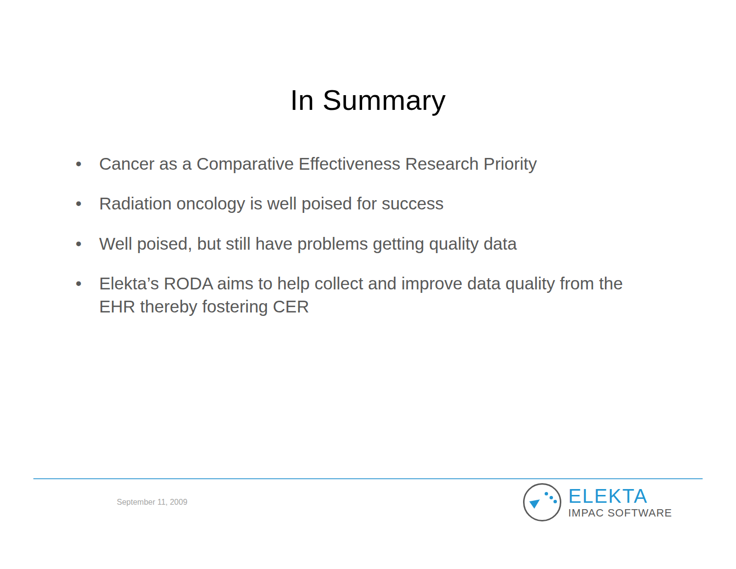In Summary
Cancer as a Comparative Effectiveness Research Priority
Radiation oncology is well poised for success
Well poised, but still have problems getting quality data
Elekta’s RODA aims to help collect and improve data quality from the EHR thereby fostering CER
September 11, 2009
ELEKTA
IMPAC SOFTWARE